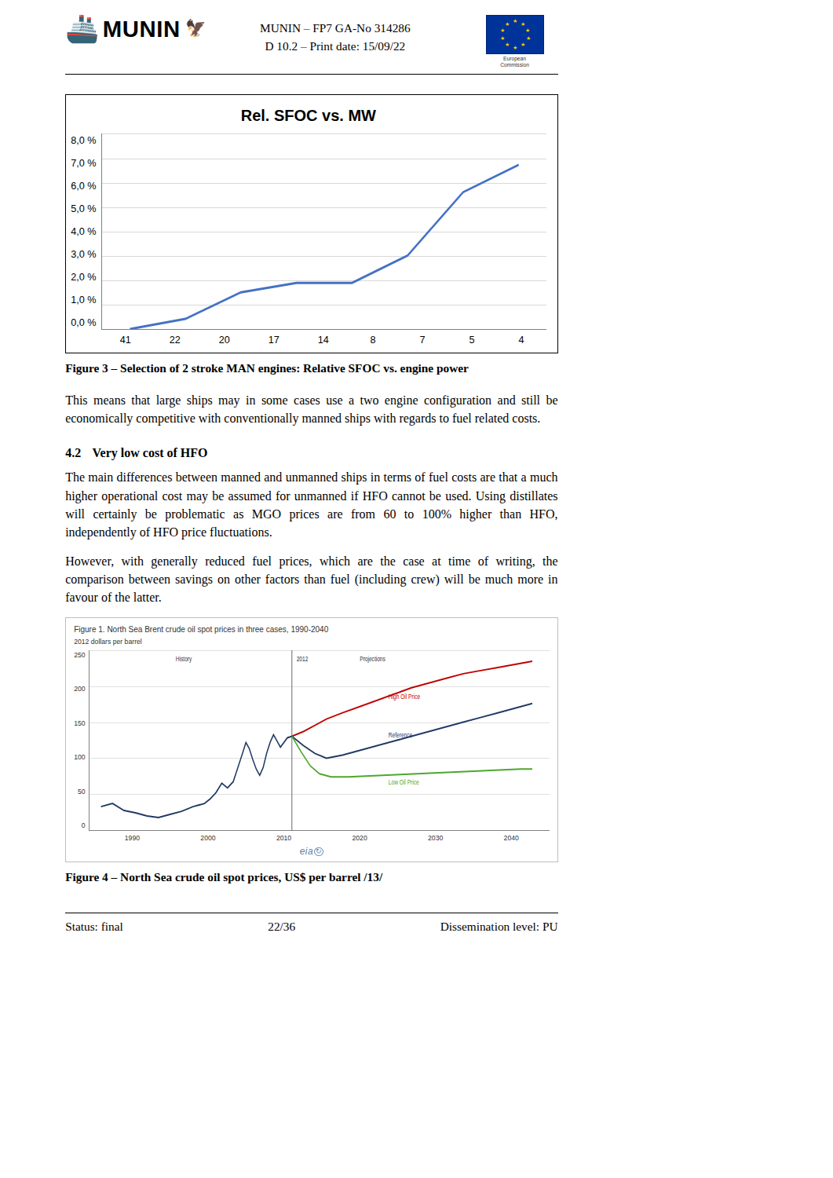🚢 MUNIN 🦅
MUNIN – FP7 GA-No 314286
D 10.2 – Print date: 15/09/22
★ ★ ★ ★ ★ ★ ★ ★ ★ ★
European
Commission
Rel. SFOC vs. MW
8,0 % 7,0 % 6,0 % 5,0 % 4,0 % 3,0 % 2,0 % 1,0 % 0,0 %
41222017 148754
Figure 3 – Selection of 2 stroke MAN engines: Relative SFOC vs. engine power
This means that large ships may in some cases use a two engine configuration and still be economically competitive with conventionally manned ships with regards to fuel related costs.
4.2 Very low cost of HFO
The main differences between manned and unmanned ships in terms of fuel costs are that a much higher operational cost may be assumed for unmanned if HFO cannot be used. Using distillates will certainly be problematic as MGO prices are from 60 to 100% higher than HFO, independently of HFO price fluctuations.
However, with generally reduced fuel prices, which are the case at time of writing, the comparison between savings on other factors than fuel (including crew) will be much more in favour of the latter.
Figure 1. North Sea Brent crude oil spot prices in three cases, 1990-2040
2012 dollars per barrel
250 200 150 100 50 0
2012 History Projections High Oil Price Reference Low Oil Price
199020002010202020302040
eia↻
Figure 4 – North Sea crude oil spot prices, US$ per barrel /13/
Status: final
22/36
Dissemination level: PU